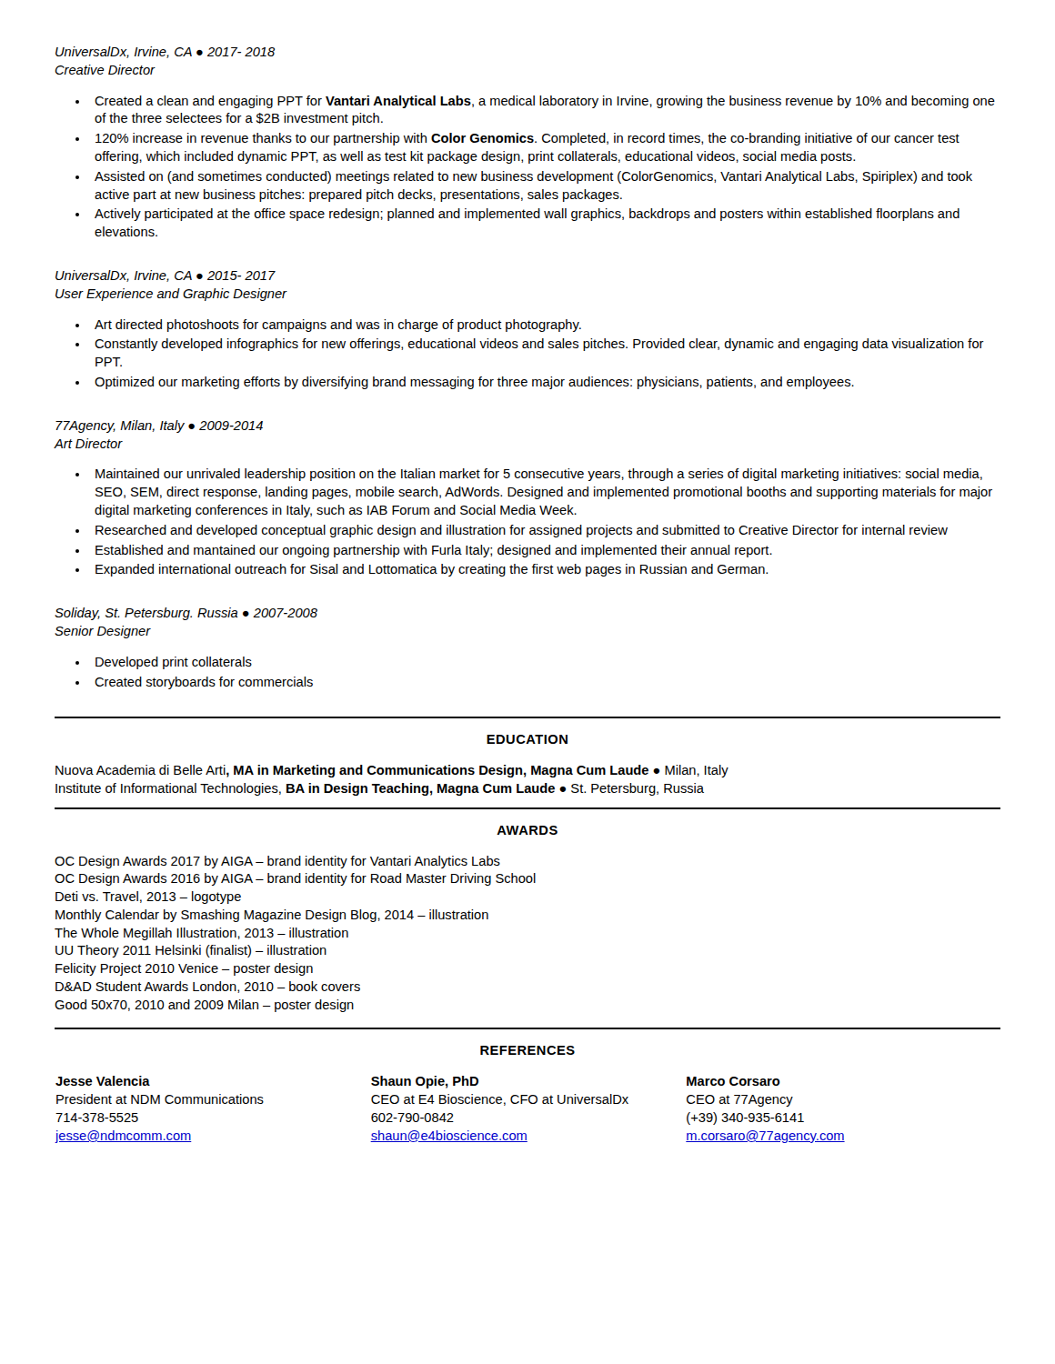UniversalDx, Irvine, CA ● 2017- 2018
Creative Director
Created a clean and engaging PPT for Vantari Analytical Labs, a medical laboratory in Irvine, growing the business revenue by 10% and becoming one of the three selectees for a $2B investment pitch.
120% increase in revenue thanks to our partnership with Color Genomics. Completed, in record times, the co-branding initiative of our cancer test offering, which included dynamic PPT, as well as test kit package design, print collaterals, educational videos, social media posts.
Assisted on (and sometimes conducted) meetings related to new business development (ColorGenomics, Vantari Analytical Labs, Spiriplex) and took active part at new business pitches: prepared pitch decks, presentations, sales packages.
Actively participated at the office space redesign; planned and implemented wall graphics, backdrops and posters within established floorplans and elevations.
UniversalDx, Irvine, CA ● 2015- 2017
User Experience and Graphic Designer
Art directed photoshoots for campaigns and was in charge of product photography.
Constantly developed infographics for new offerings, educational videos and sales pitches. Provided clear, dynamic and engaging data visualization for PPT.
Optimized our marketing efforts by diversifying brand messaging for three major audiences: physicians, patients, and employees.
77Agency, Milan, Italy ● 2009-2014
Art Director
Maintained our unrivaled leadership position on the Italian market for 5 consecutive years, through a series of digital marketing initiatives: social media, SEO, SEM, direct response, landing pages, mobile search, AdWords. Designed and implemented promotional booths and supporting materials for major digital marketing conferences in Italy, such as IAB Forum and Social Media Week.
Researched and developed conceptual graphic design and illustration for assigned projects and submitted to Creative Director for internal review
Established and mantained our ongoing partnership with Furla Italy; designed and implemented their annual report.
Expanded international outreach for Sisal and Lottomatica by creating the first web pages in Russian and German.
Soliday, St. Petersburg. Russia ● 2007-2008
Senior Designer
Developed print collaterals
Created storyboards for commercials
EDUCATION
Nuova Academia di Belle Arti, MA in Marketing and Communications Design, Magna Cum Laude ● Milan, Italy
Institute of Informational Technologies, BA in Design Teaching, Magna Cum Laude ● St. Petersburg, Russia
AWARDS
OC Design Awards 2017 by AIGA – brand identity for Vantari Analytics Labs
OC Design Awards 2016 by AIGA – brand identity for Road Master Driving School
Deti vs. Travel, 2013 – logotype
Monthly Calendar by Smashing Magazine Design Blog, 2014 – illustration
The Whole Megillah Illustration, 2013 – illustration
UU Theory 2011 Helsinki (finalist) – illustration
Felicity Project 2010 Venice – poster design
D&AD Student Awards London, 2010 – book covers
Good 50x70, 2010 and 2009 Milan – poster design
REFERENCES
| Jesse Valencia President at NDM Communications 714-378-5525 jesse@ndmcomm.com | Shaun Opie, PhD CEO at E4 Bioscience, CFO at UniversalDx 602-790-0842 shaun@e4bioscience.com | Marco Corsaro CEO at 77Agency (+39) 340-935-6141 m.corsaro@77agency.com |